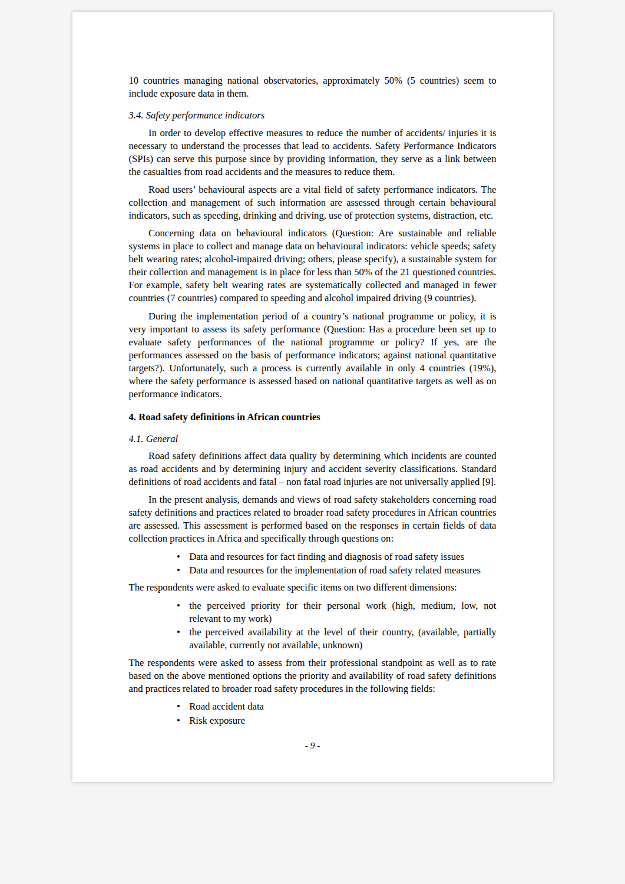10 countries managing national observatories, approximately 50% (5 countries) seem to include exposure data in them.
3.4. Safety performance indicators
In order to develop effective measures to reduce the number of accidents/ injuries it is necessary to understand the processes that lead to accidents. Safety Performance Indicators (SPIs) can serve this purpose since by providing information, they serve as a link between the casualties from road accidents and the measures to reduce them.
Road users’ behavioural aspects are a vital field of safety performance indicators. The collection and management of such information are assessed through certain behavioural indicators, such as speeding, drinking and driving, use of protection systems, distraction, etc.
Concerning data on behavioural indicators (Question: Are sustainable and reliable systems in place to collect and manage data on behavioural indicators: vehicle speeds; safety belt wearing rates; alcohol-impaired driving; others, please specify), a sustainable system for their collection and management is in place for less than 50% of the 21 questioned countries. For example, safety belt wearing rates are systematically collected and managed in fewer countries (7 countries) compared to speeding and alcohol impaired driving (9 countries).
During the implementation period of a country’s national programme or policy, it is very important to assess its safety performance (Question: Has a procedure been set up to evaluate safety performances of the national programme or policy? If yes, are the performances assessed on the basis of performance indicators; against national quantitative targets?). Unfortunately, such a process is currently available in only 4 countries (19%), where the safety performance is assessed based on national quantitative targets as well as on performance indicators.
4. Road safety definitions in African countries
4.1. General
Road safety definitions affect data quality by determining which incidents are counted as road accidents and by determining injury and accident severity classifications. Standard definitions of road accidents and fatal – non fatal road injuries are not universally applied [9].
In the present analysis, demands and views of road safety stakeholders concerning road safety definitions and practices related to broader road safety procedures in African countries are assessed. This assessment is performed based on the responses in certain fields of data collection practices in Africa and specifically through questions on:
Data and resources for fact finding and diagnosis of road safety issues
Data and resources for the implementation of road safety related measures
The respondents were asked to evaluate specific items on two different dimensions:
the perceived priority for their personal work (high, medium, low, not relevant to my work)
the perceived availability at the level of their country, (available, partially available, currently not available, unknown)
The respondents were asked to assess from their professional standpoint as well as to rate based on the above mentioned options the priority and availability of road safety definitions and practices related to broader road safety procedures in the following fields:
Road accident data
Risk exposure
- 9 -